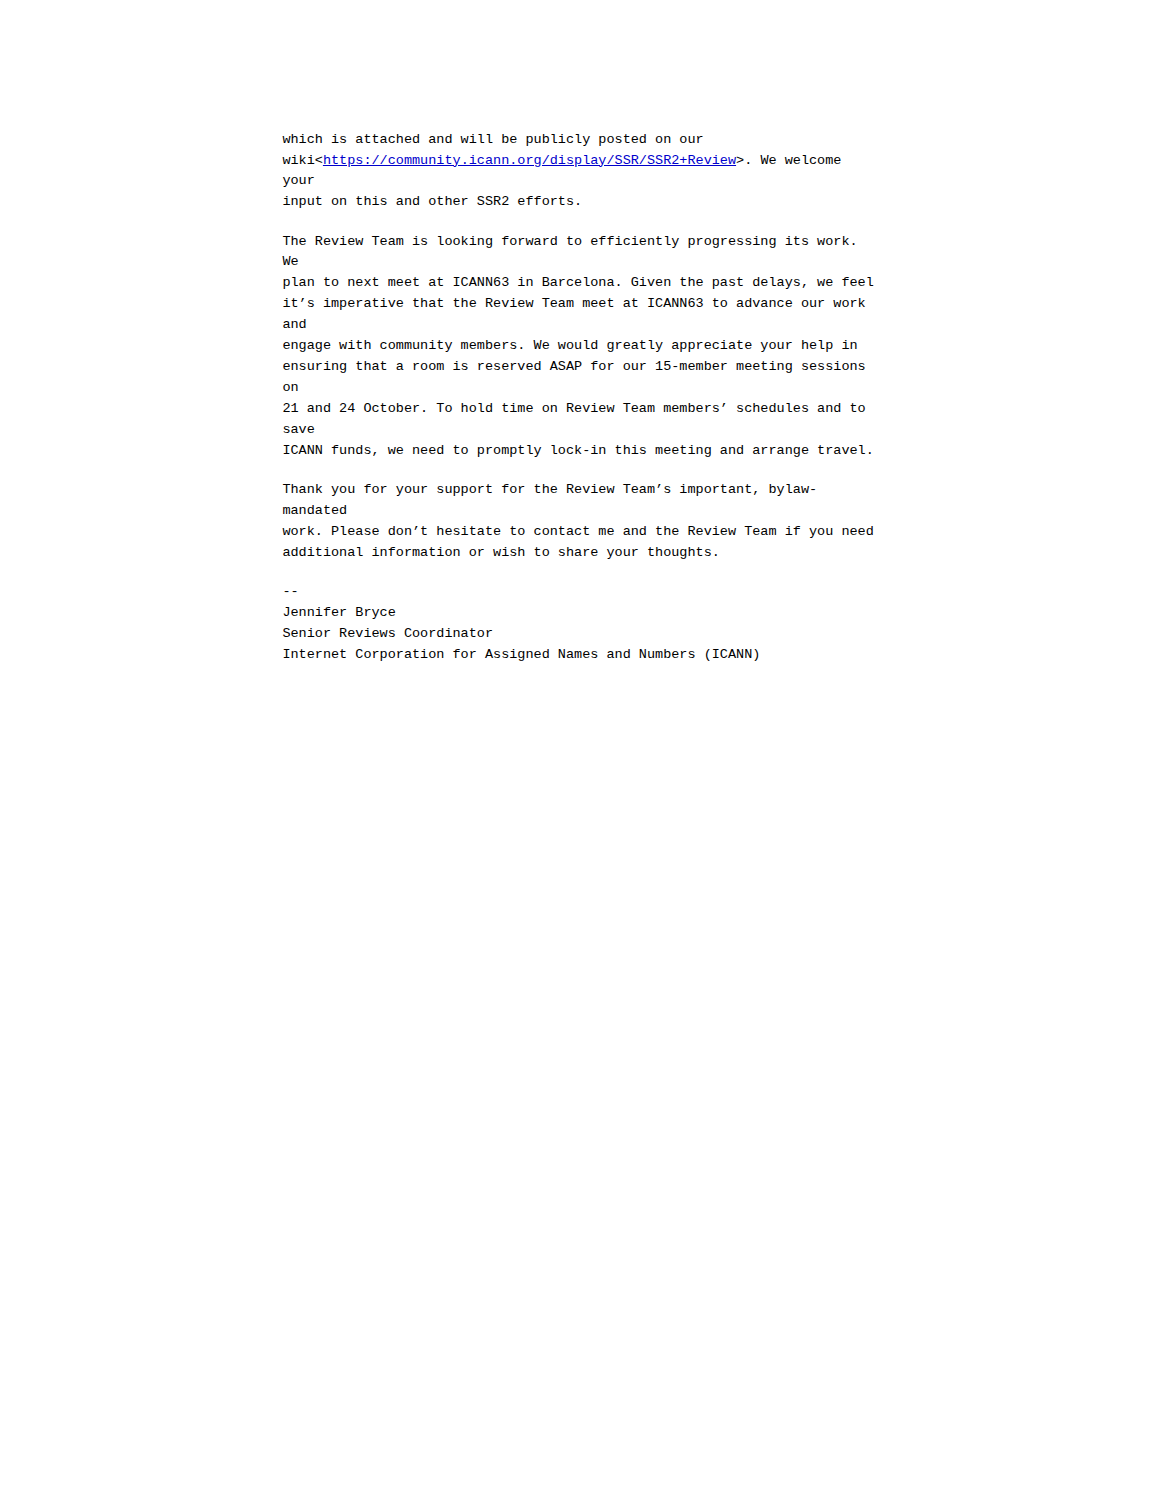which is attached and will be publicly posted on our wiki<https://community.icann.org/display/SSR/SSR2+Review>. We welcome your input on this and other SSR2 efforts.
The Review Team is looking forward to efficiently progressing its work. We plan to next meet at ICANN63 in Barcelona. Given the past delays, we feel it’s imperative that the Review Team meet at ICANN63 to advance our work and engage with community members. We would greatly appreciate your help in ensuring that a room is reserved ASAP for our 15-member meeting sessions on 21 and 24 October. To hold time on Review Team members’ schedules and to save ICANN funds, we need to promptly lock-in this meeting and arrange travel.
Thank you for your support for the Review Team’s important, bylaw-mandated work. Please don’t hesitate to contact me and the Review Team if you need additional information or wish to share your thoughts.
--
Jennifer Bryce
Senior Reviews Coordinator
Internet Corporation for Assigned Names and Numbers (ICANN)